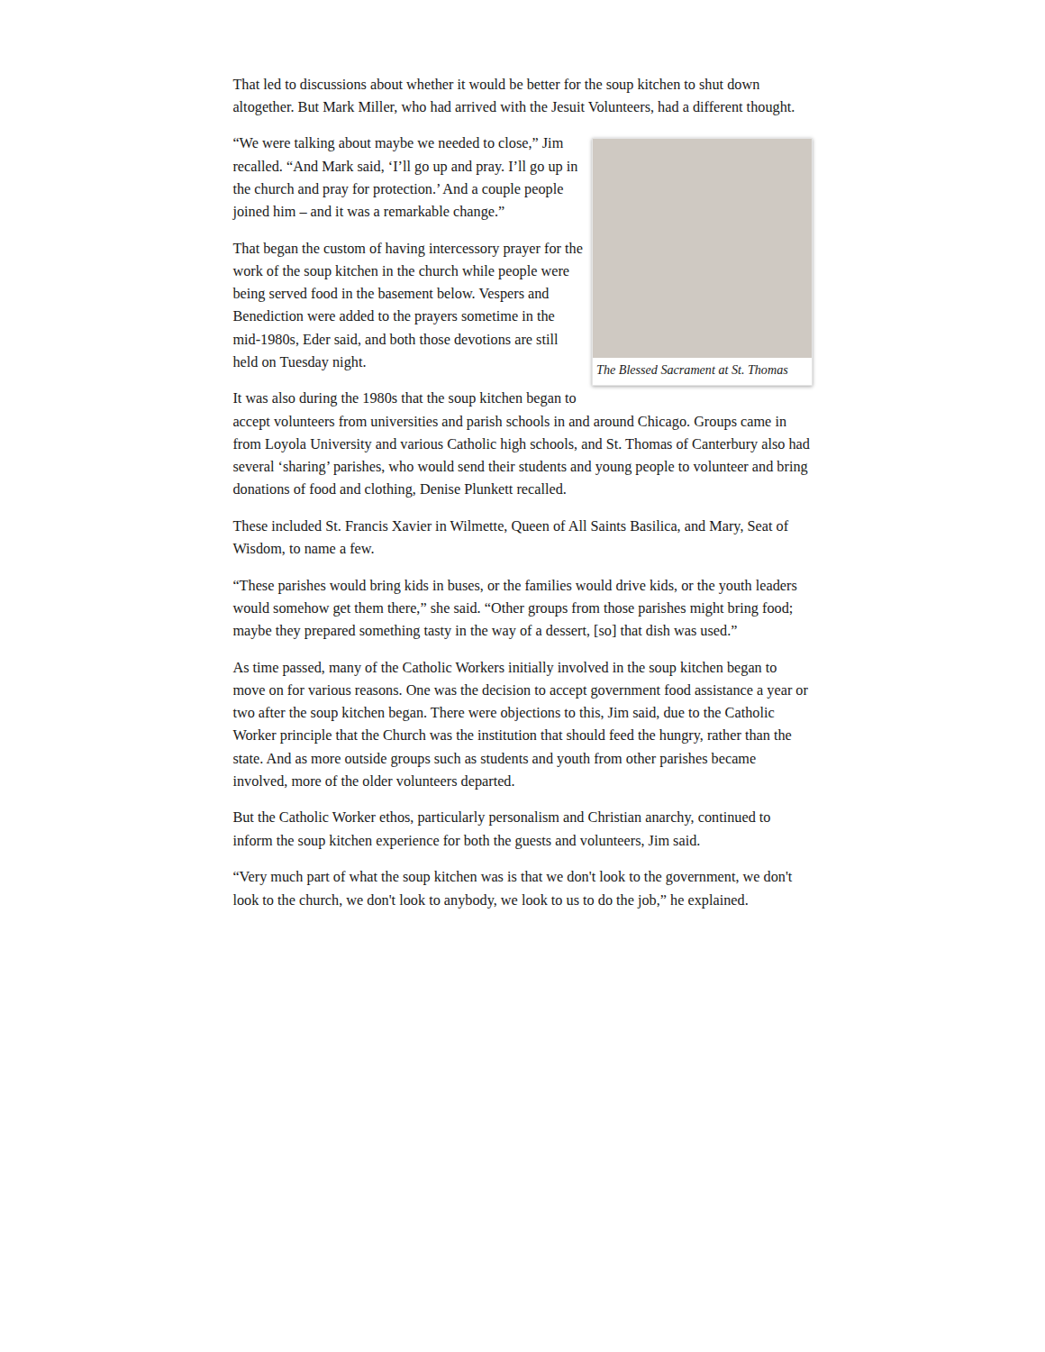That led to discussions about whether it would be better for the soup kitchen to shut down altogether. But Mark Miller, who had arrived with the Jesuit Volunteers, had a different thought.
The Blessed Sacrament at St. Thomas
“We were talking about maybe we needed to close,” Jim recalled. “And Mark said, ‘I’ll go up and pray. I’ll go up in the church and pray for protection.’ And a couple people joined him – and it was a remarkable change.”
That began the custom of having intercessory prayer for the work of the soup kitchen in the church while people were being served food in the basement below. Vespers and Benediction were added to the prayers sometime in the mid-1980s, Eder said, and both those devotions are still held on Tuesday night.
It was also during the 1980s that the soup kitchen began to accept volunteers from universities and parish schools in and around Chicago. Groups came in from Loyola University and various Catholic high schools, and St. Thomas of Canterbury also had several ‘sharing’ parishes, who would send their students and young people to volunteer and bring donations of food and clothing, Denise Plunkett recalled.
These included St. Francis Xavier in Wilmette, Queen of All Saints Basilica, and Mary, Seat of Wisdom, to name a few.
“These parishes would bring kids in buses, or the families would drive kids, or the youth leaders would somehow get them there,” she said. “Other groups from those parishes might bring food; maybe they prepared something tasty in the way of a dessert, [so] that dish was used.”
As time passed, many of the Catholic Workers initially involved in the soup kitchen began to move on for various reasons. One was the decision to accept government food assistance a year or two after the soup kitchen began. There were objections to this, Jim said, due to the Catholic Worker principle that the Church was the institution that should feed the hungry, rather than the state. And as more outside groups such as students and youth from other parishes became involved, more of the older volunteers departed.
But the Catholic Worker ethos, particularly personalism and Christian anarchy, continued to inform the soup kitchen experience for both the guests and volunteers, Jim said.
“Very much part of what the soup kitchen was is that we don't look to the government, we don't look to the church, we don't look to anybody, we look to us to do the job,” he explained.